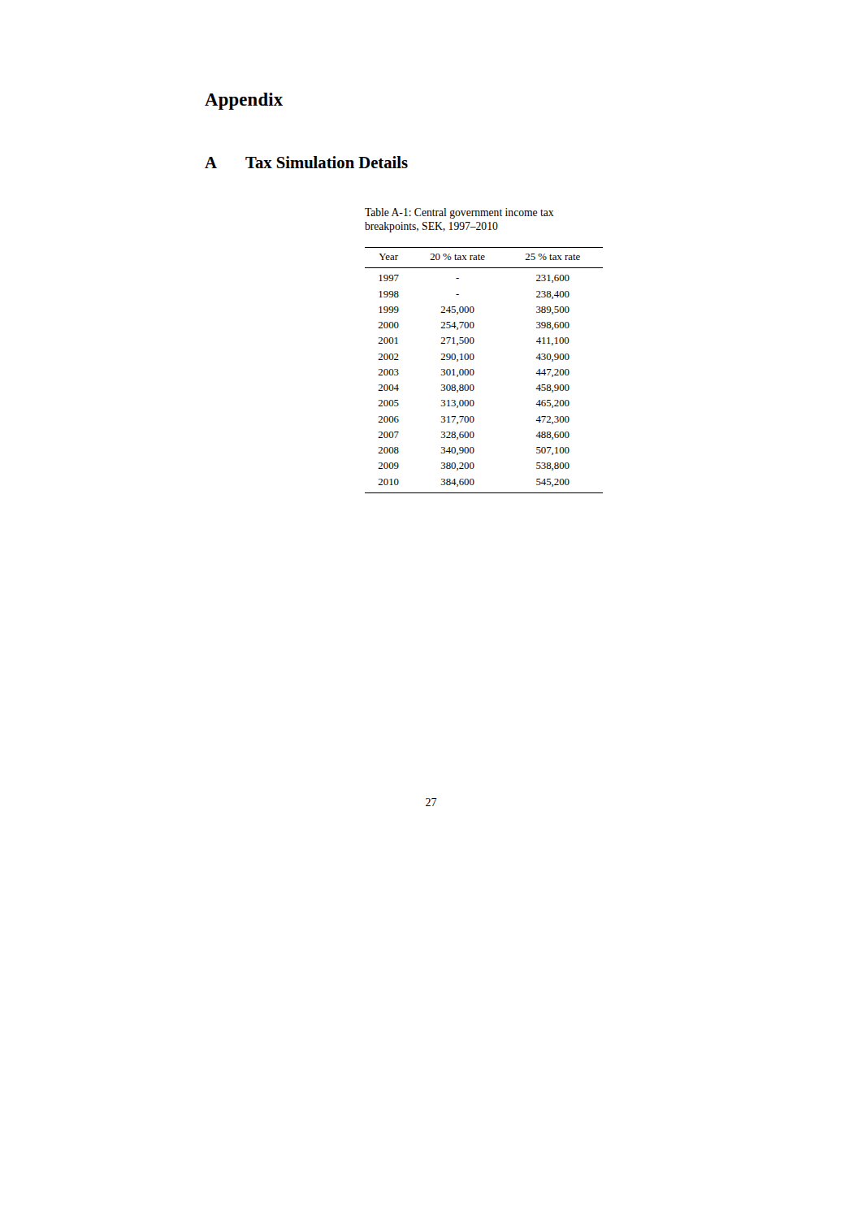Appendix
ATax Simulation Details
Table A-1: Central government income tax breakpoints, SEK, 1997–2010
| Year | 20 % tax rate | 25 % tax rate |
| --- | --- | --- |
| 1997 | - | 231,600 |
| 1998 | - | 238,400 |
| 1999 | 245,000 | 389,500 |
| 2000 | 254,700 | 398,600 |
| 2001 | 271,500 | 411,100 |
| 2002 | 290,100 | 430,900 |
| 2003 | 301,000 | 447,200 |
| 2004 | 308,800 | 458,900 |
| 2005 | 313,000 | 465,200 |
| 2006 | 317,700 | 472,300 |
| 2007 | 328,600 | 488,600 |
| 2008 | 340,900 | 507,100 |
| 2009 | 380,200 | 538,800 |
| 2010 | 384,600 | 545,200 |
27